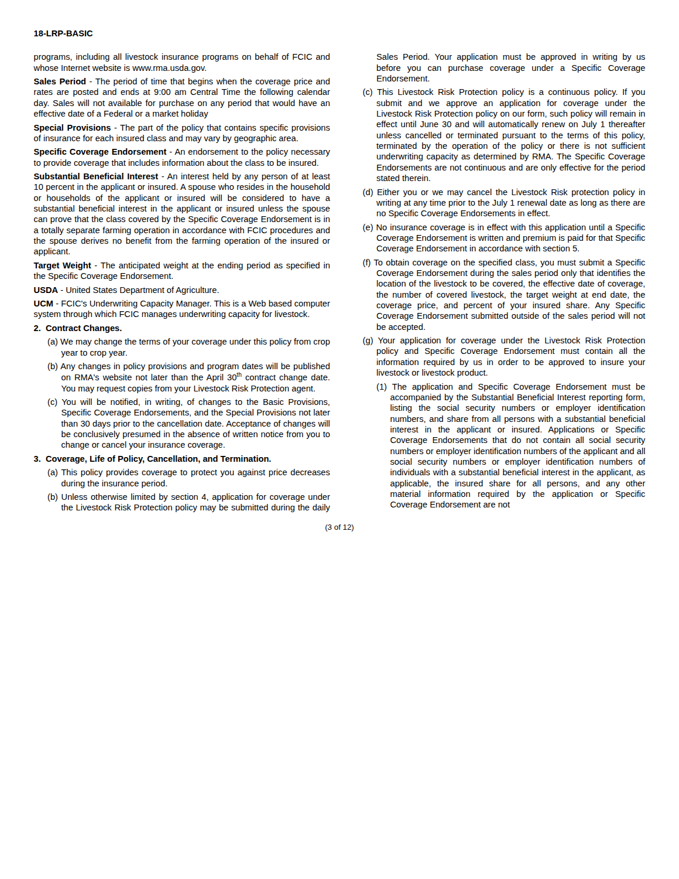18-LRP-BASIC
programs, including all livestock insurance programs on behalf of FCIC and whose Internet website is www.rma.usda.gov.
Sales Period - The period of time that begins when the coverage price and rates are posted and ends at 9:00 am Central Time the following calendar day. Sales will not available for purchase on any period that would have an effective date of a Federal or a market holiday
Special Provisions - The part of the policy that contains specific provisions of insurance for each insured class and may vary by geographic area.
Specific Coverage Endorsement - An endorsement to the policy necessary to provide coverage that includes information about the class to be insured.
Substantial Beneficial Interest - An interest held by any person of at least 10 percent in the applicant or insured. A spouse who resides in the household or households of the applicant or insured will be considered to have a substantial beneficial interest in the applicant or insured unless the spouse can prove that the class covered by the Specific Coverage Endorsement is in a totally separate farming operation in accordance with FCIC procedures and the spouse derives no benefit from the farming operation of the insured or applicant.
Target Weight - The anticipated weight at the ending period as specified in the Specific Coverage Endorsement.
USDA - United States Department of Agriculture.
UCM - FCIC's Underwriting Capacity Manager. This is a Web based computer system through which FCIC manages underwriting capacity for livestock.
2. Contract Changes.
(a) We may change the terms of your coverage under this policy from crop year to crop year.
(b) Any changes in policy provisions and program dates will be published on RMA's website not later than the April 30th contract change date. You may request copies from your Livestock Risk Protection agent.
(c) You will be notified, in writing, of changes to the Basic Provisions, Specific Coverage Endorsements, and the Special Provisions not later than 30 days prior to the cancellation date. Acceptance of changes will be conclusively presumed in the absence of written notice from you to change or cancel your insurance coverage.
3. Coverage, Life of Policy, Cancellation, and Termination.
(a) This policy provides coverage to protect you against price decreases during the insurance period.
(b) Unless otherwise limited by section 4, application for coverage under the Livestock Risk Protection policy may be submitted during the daily Sales Period. Your application must be approved in writing by us before you can purchase coverage under a Specific Coverage Endorsement.
(c) This Livestock Risk Protection policy is a continuous policy. If you submit and we approve an application for coverage under the Livestock Risk Protection policy on our form, such policy will remain in effect until June 30 and will automatically renew on July 1 thereafter unless cancelled or terminated pursuant to the terms of this policy, terminated by the operation of the policy or there is not sufficient underwriting capacity as determined by RMA. The Specific Coverage Endorsements are not continuous and are only effective for the period stated therein.
(d) Either you or we may cancel the Livestock Risk protection policy in writing at any time prior to the July 1 renewal date as long as there are no Specific Coverage Endorsements in effect.
(e) No insurance coverage is in effect with this application until a Specific Coverage Endorsement is written and premium is paid for that Specific Coverage Endorsement in accordance with section 5.
(f) To obtain coverage on the specified class, you must submit a Specific Coverage Endorsement during the sales period only that identifies the location of the livestock to be covered, the effective date of coverage, the number of covered livestock, the target weight at end date, the coverage price, and percent of your insured share. Any Specific Coverage Endorsement submitted outside of the sales period will not be accepted.
(g) Your application for coverage under the Livestock Risk Protection policy and Specific Coverage Endorsement must contain all the information required by us in order to be approved to insure your livestock or livestock product.
(1) The application and Specific Coverage Endorsement must be accompanied by the Substantial Beneficial Interest reporting form, listing the social security numbers or employer identification numbers, and share from all persons with a substantial beneficial interest in the applicant or insured. Applications or Specific Coverage Endorsements that do not contain all social security numbers or employer identification numbers of the applicant and all social security numbers or employer identification numbers of individuals with a substantial beneficial interest in the applicant, as applicable, the insured share for all persons, and any other material information required by the application or Specific Coverage Endorsement are not
(3 of 12)